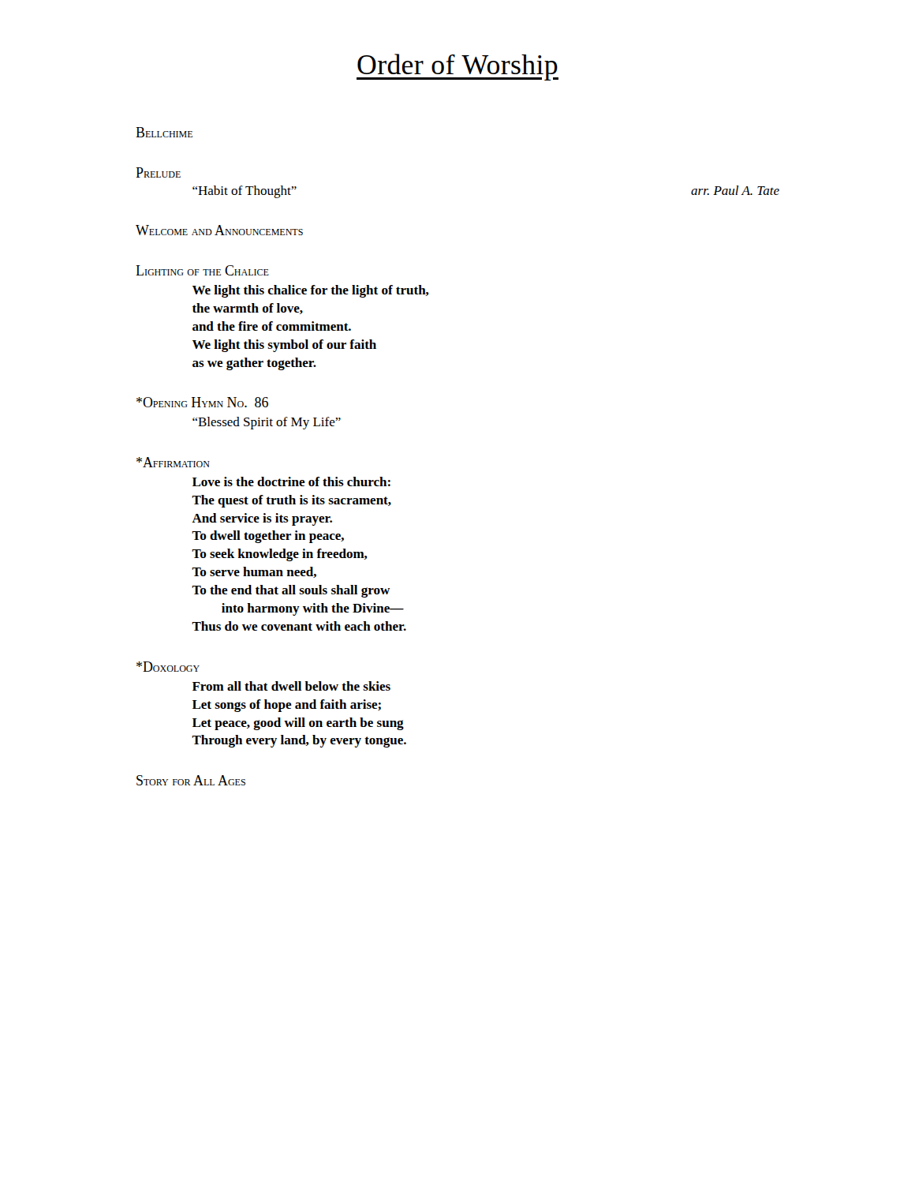Order of Worship
Bellchime
Prelude
“Habit of Thought” arr. Paul A. Tate
Welcome and Announcements
Lighting of the Chalice
We light this chalice for the light of truth,
the warmth of love,
and the fire of commitment.
We light this symbol of our faith
as we gather together.
*Opening Hymn No. 86
“Blessed Spirit of My Life”
*Affirmation
Love is the doctrine of this church:
The quest of truth is its sacrament,
And service is its prayer.
To dwell together in peace,
To seek knowledge in freedom,
To serve human need,
To the end that all souls shall grow
into harmony with the Divine—
Thus do we covenant with each other.
*Doxology
From all that dwell below the skies
Let songs of hope and faith arise;
Let peace, good will on earth be sung
Through every land, by every tongue.
Story for All Ages